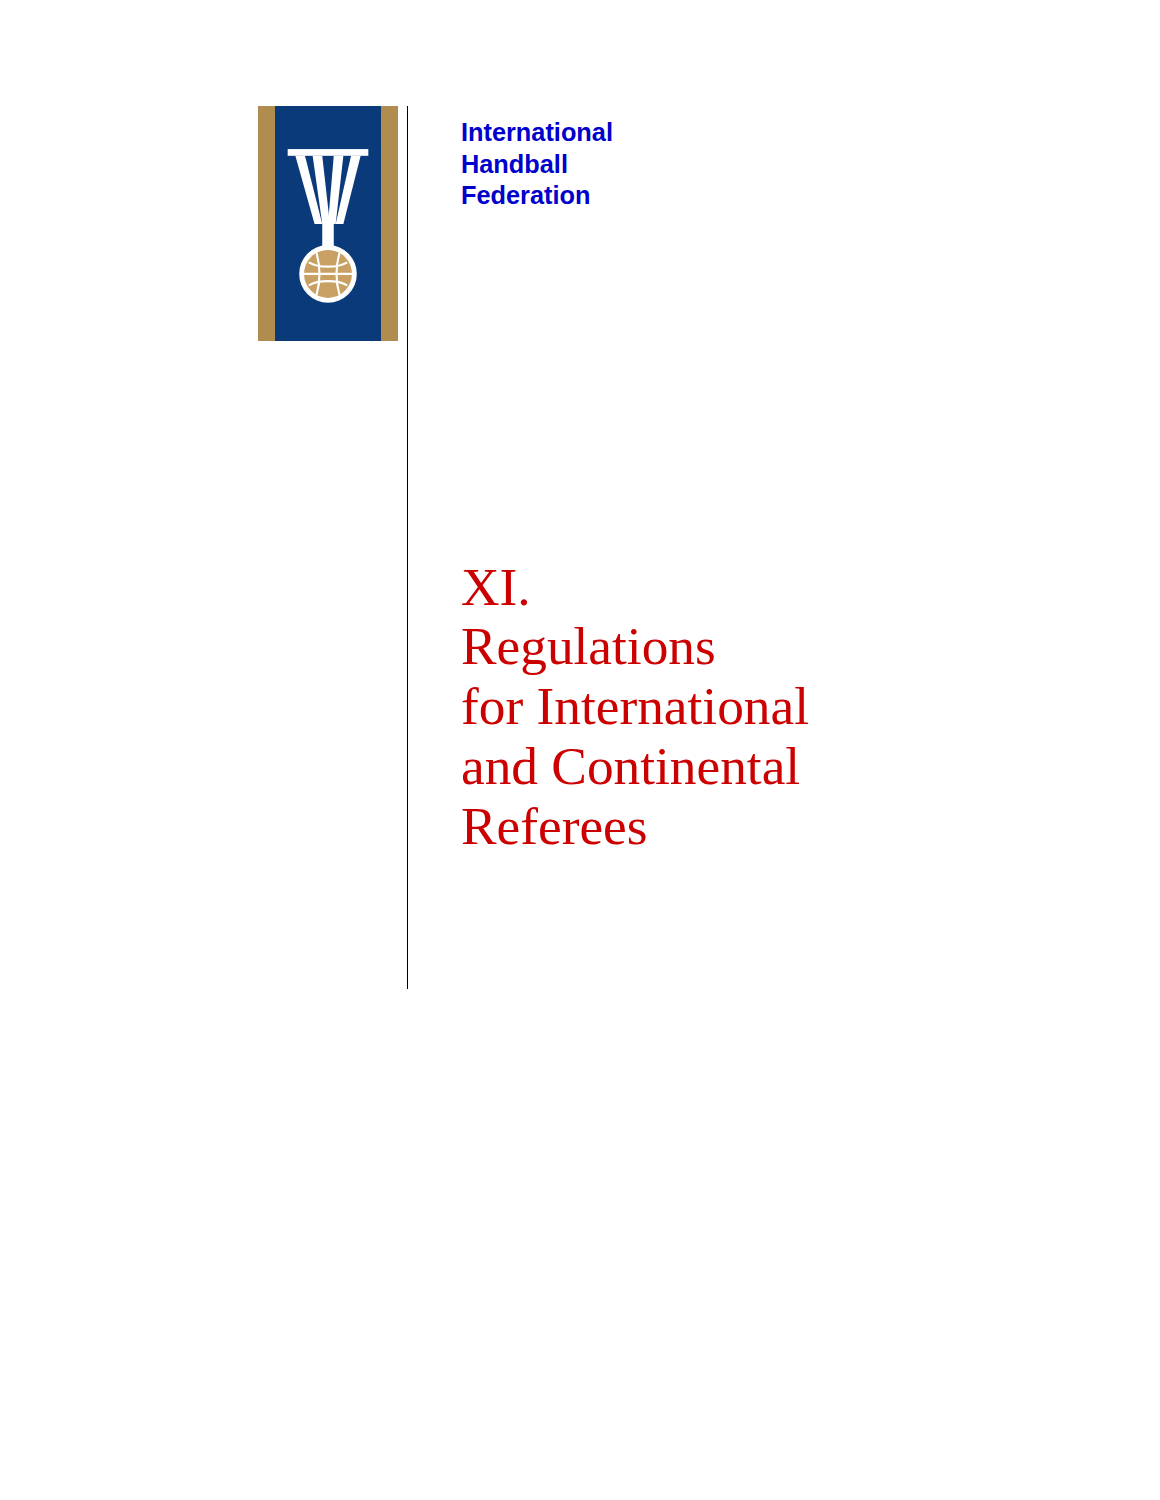International
Handball
Federation
XI. Regulations for International and Continental Referees